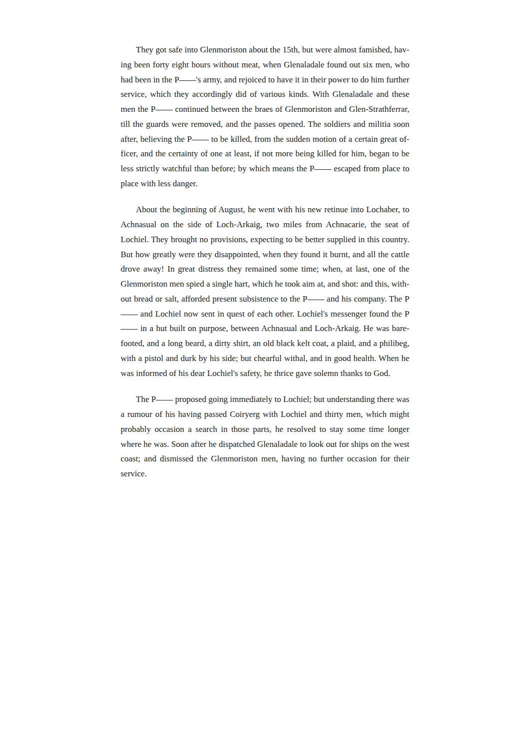They got safe into Glenmoriston about the 15th, but were almost famished, having been forty eight hours without meat, when Glenaladale found out six men, who had been in the P——'s army, and rejoiced to have it in their power to do him further service, which they accordingly did of various kinds. With Glenaladale and these men the P—— continued between the braes of Glenmoriston and Glen-Strathferrar, till the guards were removed, and the passes opened. The soldiers and militia soon after, believing the P—— to be killed, from the sudden motion of a certain great officer, and the certainty of one at least, if not more being killed for him, began to be less strictly watchful than before; by which means the P—— escaped from place to place with less danger.
About the beginning of August, he went with his new retinue into Lochaber, to Achnasual on the side of Loch-Arkaig, two miles from Achnacarie, the seat of Lochiel. They brought no provisions, expecting to be better supplied in this country. But how greatly were they disappointed, when they found it burnt, and all the cattle drove away! In great distress they remained some time; when, at last, one of the Glenmoriston men spied a single hart, which he took aim at, and shot: and this, without bread or salt, afforded present subsistence to the P—— and his company. The P—— and Lochiel now sent in quest of each other. Lochiel's messenger found the P—— in a hut built on purpose, between Achnasual and Loch-Arkaig. He was bare-footed, and a long beard, a dirty shirt, an old black kelt coat, a plaid, and a philibeg, with a pistol and durk by his side; but chearful withal, and in good health. When he was informed of his dear Lochiel's safety, he thrice gave solemn thanks to God.
The P—— proposed going immediately to Lochiel; but understanding there was a rumour of his having passed Coiryerg with Lochiel and thirty men, which might probably occasion a search in those parts, he resolved to stay some time longer where he was. Soon after he dispatched Glenaladale to look out for ships on the west coast; and dismissed the Glenmoriston men, having no further occasion for their service.